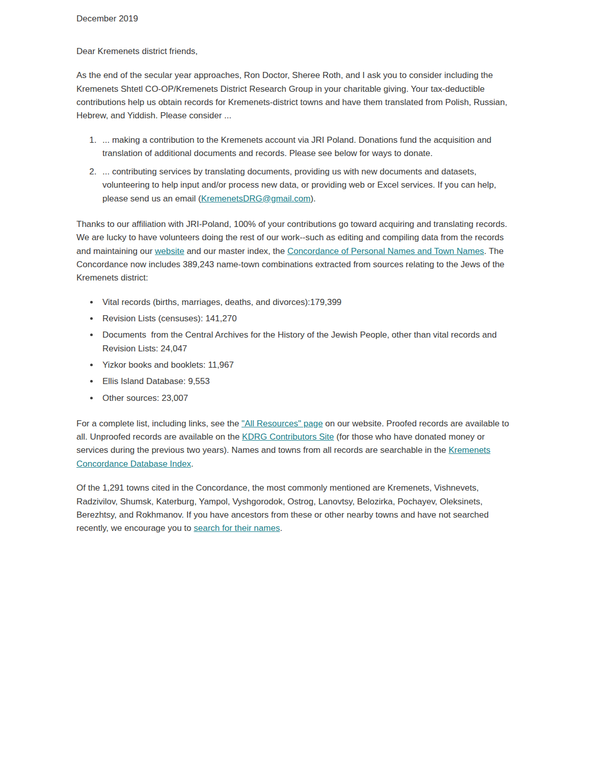December 2019
Dear Kremenets district friends,
As the end of the secular year approaches, Ron Doctor, Sheree Roth, and I ask you to consider including the Kremenets Shtetl CO-OP/Kremenets District Research Group in your charitable giving. Your tax-deductible contributions help us obtain records for Kremenets-district towns and have them translated from Polish, Russian, Hebrew, and Yiddish. Please consider ...
... making a contribution to the Kremenets account via JRI Poland. Donations fund the acquisition and translation of additional documents and records. Please see below for ways to donate.
... contributing services by translating documents, providing us with new documents and datasets, volunteering to help input and/or process new data, or providing web or Excel services. If you can help, please send us an email (KremenetsDRG@gmail.com).
Thanks to our affiliation with JRI-Poland, 100% of your contributions go toward acquiring and translating records. We are lucky to have volunteers doing the rest of our work--such as editing and compiling data from the records and maintaining our website and our master index, the Concordance of Personal Names and Town Names. The Concordance now includes 389,243 name-town combinations extracted from sources relating to the Jews of the Kremenets district:
Vital records (births, marriages, deaths, and divorces):179,399
Revision Lists (censuses): 141,270
Documents from the Central Archives for the History of the Jewish People, other than vital records and Revision Lists: 24,047
Yizkor books and booklets: 11,967
Ellis Island Database: 9,553
Other sources: 23,007
For a complete list, including links, see the "All Resources" page on our website. Proofed records are available to all. Unproofed records are available on the KDRG Contributors Site (for those who have donated money or services during the previous two years). Names and towns from all records are searchable in the Kremenets Concordance Database Index.
Of the 1,291 towns cited in the Concordance, the most commonly mentioned are Kremenets, Vishnevets, Radzivilov, Shumsk, Katerburg, Yampol, Vyshgorodok, Ostrog, Lanovtsy, Belozirka, Pochayev, Oleksinets, Berezhtsy, and Rokhmanov. If you have ancestors from these or other nearby towns and have not searched recently, we encourage you to search for their names.